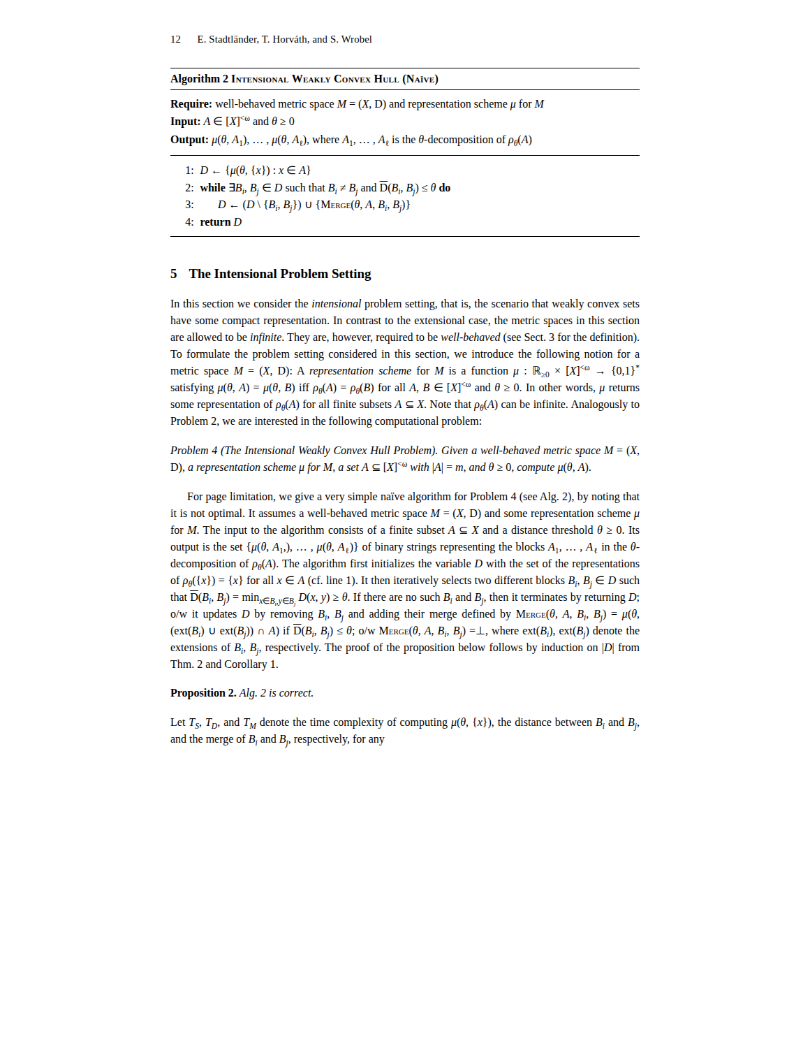12 E. Stadtländer, T. Horváth, and S. Wrobel
Algorithm 2 Intensional Weakly Convex Hull (Naïve)
Require: well-behaved metric space M = (X, D) and representation scheme μ for M
Input: A ∈ [X]<ω and θ ≥ 0
Output: μ(θ, A1), … , μ(θ, Aℓ), where A1, … , Aℓ is the θ-decomposition of ρθ(A)
1: D ← {μ(θ, {x}) : x ∈ A}
2: while ∃Bi, Bj ∈ D such that Bi ≠ Bj and D(Bi, Bj) ≤ θ do
3: D ← (D \ {Bi, Bj}) ∪ {Merge(θ, A, Bi, Bj)}
4: return D
5 The Intensional Problem Setting
In this section we consider the intensional problem setting, that is, the scenario that weakly convex sets have some compact representation. In contrast to the extensional case, the metric spaces in this section are allowed to be infinite. They are, however, required to be well-behaved (see Sect. 3 for the definition). To formulate the problem setting considered in this section, we introduce the following notion for a metric space M = (X, D): A representation scheme for M is a function μ : ℝ≥0 × [X]<ω → {0,1}* satisfying μ(θ, A) = μ(θ, B) iff ρθ(A) = ρθ(B) for all A, B ∈ [X]<ω and θ ≥ 0. In other words, μ returns some representation of ρθ(A) for all finite subsets A ⊆ X. Note that ρθ(A) can be infinite. Analogously to Problem 2, we are interested in the following computational problem:
Problem 4 (The Intensional Weakly Convex Hull Problem). Given a well-behaved metric space M = (X, D), a representation scheme μ for M, a set A ⊆ [X]<ω with |A| = m, and θ ≥ 0, compute μ(θ, A).
For page limitation, we give a very simple naïve algorithm for Problem 4 (see Alg. 2), by noting that it is not optimal. It assumes a well-behaved metric space M = (X, D) and some representation scheme μ for M. The input to the algorithm consists of a finite subset A ⊆ X and a distance threshold θ ≥ 0. Its output is the set {μ(θ, A1,), … , μ(θ, Aℓ)} of binary strings representing the blocks A1, … , Aℓ in the θ-decomposition of ρθ(A). The algorithm first initializes the variable D with the set of the representations of ρθ({x}) = {x} for all x ∈ A (cf. line 1). It then iteratively selects two different blocks Bi, Bj ∈ D such that D(Bi, Bj) = minx∈Bi,y∈Bj D(x, y) ≥ θ. If there are no such Bi and Bj, then it terminates by returning D; o/w it updates D by removing Bi, Bj and adding their merge defined by Merge(θ, A, Bi, Bj) = μ(θ, (ext(Bi) ∪ ext(Bj)) ∩ A) if D(Bi, Bj) ≤ θ; o/w Merge(θ, A, Bi, Bj) =⊥, where ext(Bi), ext(Bj) denote the extensions of Bi, Bj, respectively. The proof of the proposition below follows by induction on |D| from Thm. 2 and Corollary 1.
Proposition 2. Alg. 2 is correct.
Let TS, TD, and TM denote the time complexity of computing μ(θ, {x}), the distance between Bi and Bj, and the merge of Bi and Bj, respectively, for any